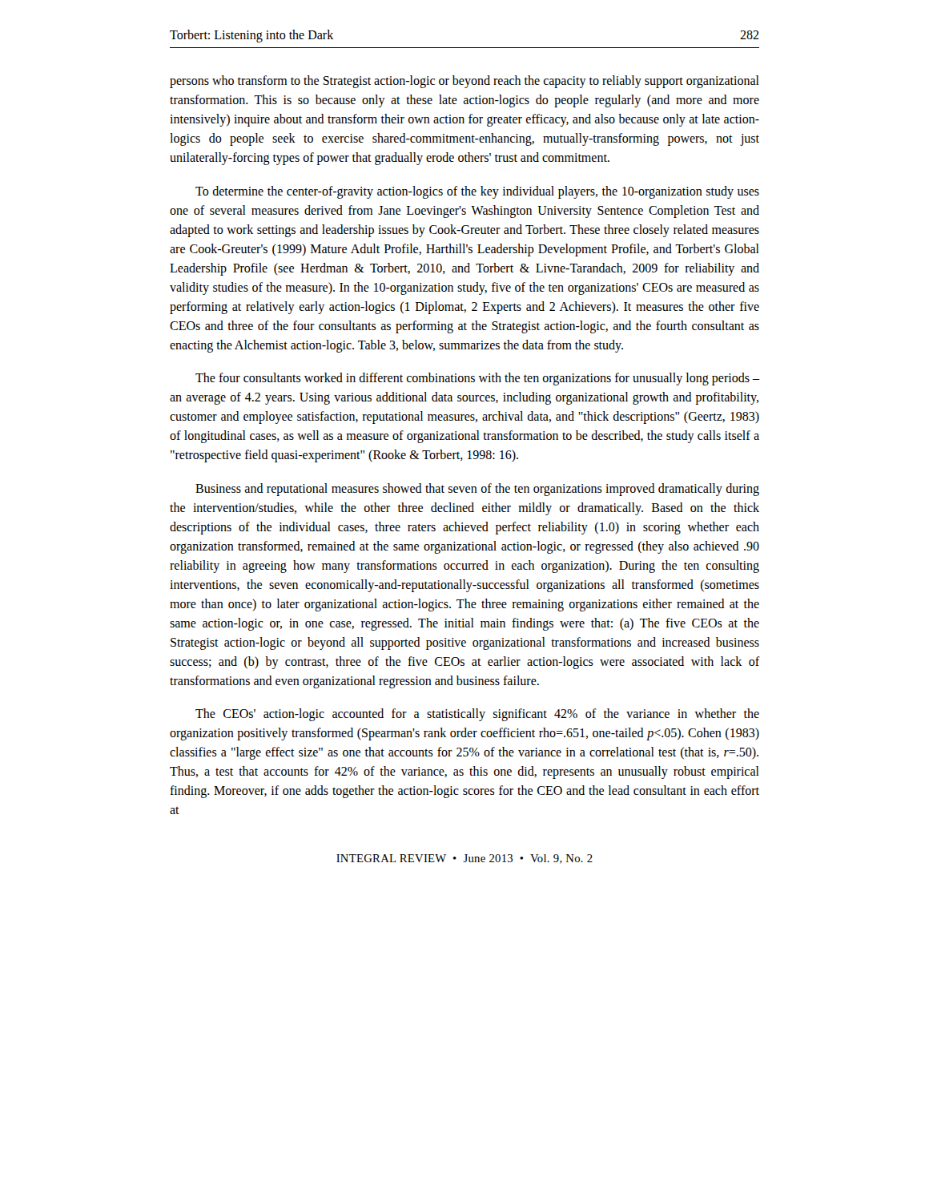Torbert: Listening into the Dark 282
persons who transform to the Strategist action-logic or beyond reach the capacity to reliably support organizational transformation. This is so because only at these late action-logics do people regularly (and more and more intensively) inquire about and transform their own action for greater efficacy, and also because only at late action-logics do people seek to exercise shared-commitment-enhancing, mutually-transforming powers, not just unilaterally-forcing types of power that gradually erode others' trust and commitment.
To determine the center-of-gravity action-logics of the key individual players, the 10-organization study uses one of several measures derived from Jane Loevinger's Washington University Sentence Completion Test and adapted to work settings and leadership issues by Cook-Greuter and Torbert. These three closely related measures are Cook-Greuter's (1999) Mature Adult Profile, Harthill's Leadership Development Profile, and Torbert's Global Leadership Profile (see Herdman & Torbert, 2010, and Torbert & Livne-Tarandach, 2009 for reliability and validity studies of the measure). In the 10-organization study, five of the ten organizations' CEOs are measured as performing at relatively early action-logics (1 Diplomat, 2 Experts and 2 Achievers). It measures the other five CEOs and three of the four consultants as performing at the Strategist action-logic, and the fourth consultant as enacting the Alchemist action-logic. Table 3, below, summarizes the data from the study.
The four consultants worked in different combinations with the ten organizations for unusually long periods – an average of 4.2 years. Using various additional data sources, including organizational growth and profitability, customer and employee satisfaction, reputational measures, archival data, and "thick descriptions" (Geertz, 1983) of longitudinal cases, as well as a measure of organizational transformation to be described, the study calls itself a "retrospective field quasi-experiment" (Rooke & Torbert, 1998: 16).
Business and reputational measures showed that seven of the ten organizations improved dramatically during the intervention/studies, while the other three declined either mildly or dramatically. Based on the thick descriptions of the individual cases, three raters achieved perfect reliability (1.0) in scoring whether each organization transformed, remained at the same organizational action-logic, or regressed (they also achieved .90 reliability in agreeing how many transformations occurred in each organization). During the ten consulting interventions, the seven economically-and-reputationally-successful organizations all transformed (sometimes more than once) to later organizational action-logics. The three remaining organizations either remained at the same action-logic or, in one case, regressed. The initial main findings were that: (a) The five CEOs at the Strategist action-logic or beyond all supported positive organizational transformations and increased business success; and (b) by contrast, three of the five CEOs at earlier action-logics were associated with lack of transformations and even organizational regression and business failure.
The CEOs' action-logic accounted for a statistically significant 42% of the variance in whether the organization positively transformed (Spearman's rank order coefficient rho=.651, one-tailed p<.05). Cohen (1983) classifies a "large effect size" as one that accounts for 25% of the variance in a correlational test (that is, r=.50). Thus, a test that accounts for 42% of the variance, as this one did, represents an unusually robust empirical finding. Moreover, if one adds together the action-logic scores for the CEO and the lead consultant in each effort at
INTEGRAL REVIEW • June 2013 • Vol. 9, No. 2